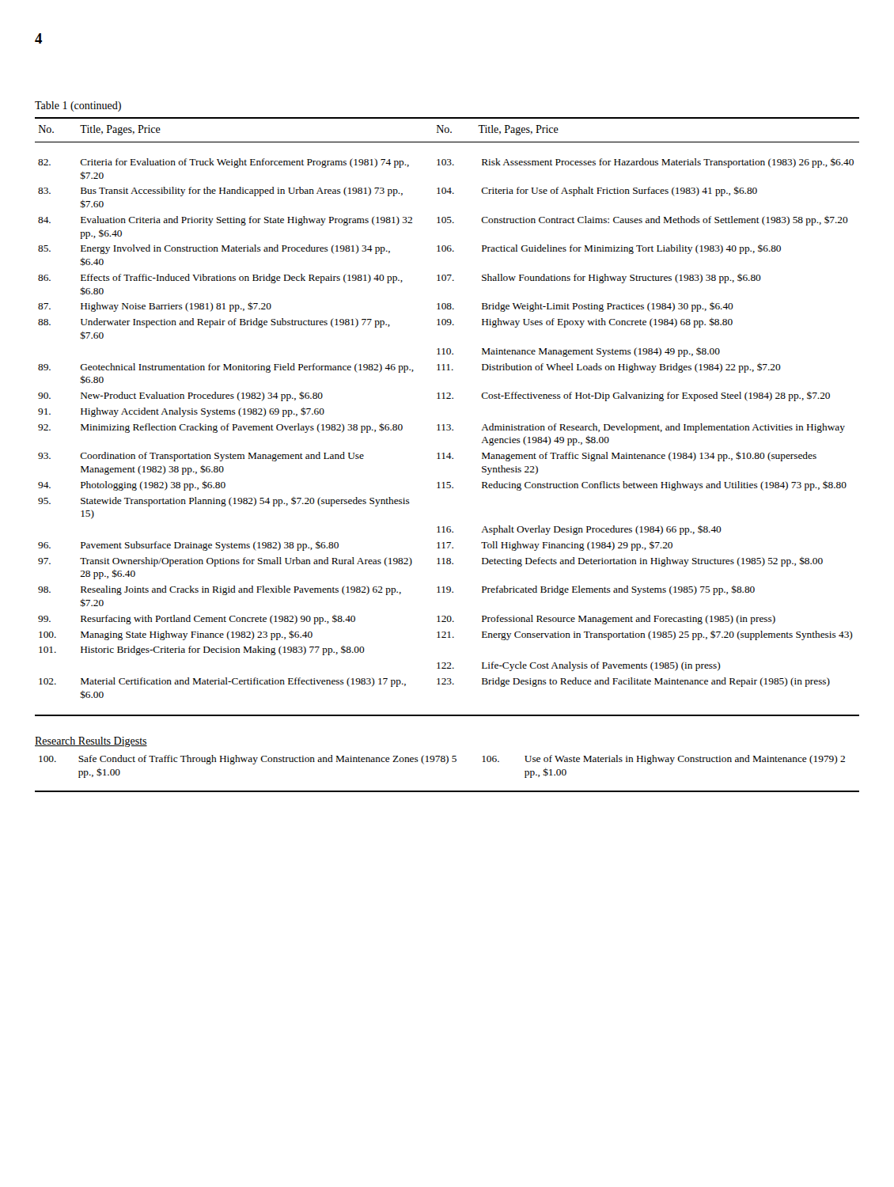4
Table 1 (continued)
| No. | Title, Pages, Price | No. | Title, Pages, Price |
| --- | --- | --- | --- |
| 82. | Criteria for Evaluation of Truck Weight Enforcement Programs (1981) 74 pp., $7.20 | 103. | Risk Assessment Processes for Hazardous Materials Transportation (1983) 26 pp., $6.40 |
| 83. | Bus Transit Accessibility for the Handicapped in Urban Areas (1981) 73 pp., $7.60 | 104. | Criteria for Use of Asphalt Friction Surfaces (1983) 41 pp., $6.80 |
| 84. | Evaluation Criteria and Priority Setting for State Highway Programs (1981) 32 pp., $6.40 | 105. | Construction Contract Claims: Causes and Methods of Settlement (1983) 58 pp., $7.20 |
| 85. | Energy Involved in Construction Materials and Procedures (1981) 34 pp., $6.40 | 106. | Practical Guidelines for Minimizing Tort Liability (1983) 40 pp., $6.80 |
| 86. | Effects of Traffic-Induced Vibrations on Bridge Deck Repairs (1981) 40 pp., $6.80 | 107. | Shallow Foundations for Highway Structures (1983) 38 pp., $6.80 |
| 87. | Highway Noise Barriers (1981) 81 pp., $7.20 | 108. | Bridge Weight-Limit Posting Practices (1984) 30 pp., $6.40 |
| 88. | Underwater Inspection and Repair of Bridge Substructures (1981) 77 pp., $7.60 | 109. | Highway Uses of Epoxy with Concrete (1984) 68 pp. $8.80 |
| | | 110. | Maintenance Management Systems (1984) 49 pp., $8.00 |
| 89. | Geotechnical Instrumentation for Monitoring Field Performance (1982) 46 pp., $6.80 | 111. | Distribution of Wheel Loads on Highway Bridges (1984) 22 pp., $7.20 |
| 90. | New-Product Evaluation Procedures (1982) 34 pp., $6.80 | 112. | Cost-Effectiveness of Hot-Dip Galvanizing for Exposed Steel (1984) 28 pp., $7.20 |
| 91. | Highway Accident Analysis Systems (1982) 69 pp., $7.60 | | |
| 92. | Minimizing Reflection Cracking of Pavement Overlays (1982) 38 pp., $6.80 | 113. | Administration of Research, Development, and Implementation Activities in Highway Agencies (1984) 49 pp., $8.00 |
| 93. | Coordination of Transportation System Management and Land Use Management (1982) 38 pp., $6.80 | 114. | Management of Traffic Signal Maintenance (1984) 134 pp., $10.80 (supersedes Synthesis 22) |
| 94. | Photologging (1982) 38 pp., $6.80 | 115. | Reducing Construction Conflicts between Highways and Utilities (1984) 73 pp., $8.80 |
| 95. | Statewide Transportation Planning (1982) 54 pp., $7.20 (supersedes Synthesis 15) | | |
| | | 116. | Asphalt Overlay Design Procedures (1984) 66 pp., $8.40 |
| 96. | Pavement Subsurface Drainage Systems (1982) 38 pp., $6.80 | 117. | Toll Highway Financing (1984) 29 pp., $7.20 |
| 97. | Transit Ownership/Operation Options for Small Urban and Rural Areas (1982) 28 pp., $6.40 | 118. | Detecting Defects and Deteriortation in Highway Structures (1985) 52 pp., $8.00 |
| 98. | Resealing Joints and Cracks in Rigid and Flexible Pavements (1982) 62 pp., $7.20 | 119. | Prefabricated Bridge Elements and Systems (1985) 75 pp., $8.80 |
| 99. | Resurfacing with Portland Cement Concrete (1982) 90 pp., $8.40 | 120. | Professional Resource Management and Forecasting (1985) (in press) |
| 100. | Managing State Highway Finance (1982) 23 pp., $6.40 | 121. | Energy Conservation in Transportation (1985) 25 pp., $7.20 (supplements Synthesis 43) |
| 101. | Historic Bridges-Criteria for Decision Making (1983) 77 pp., $8.00 | | |
| | | 122. | Life-Cycle Cost Analysis of Pavements (1985) (in press) |
| 102. | Material Certification and Material-Certification Effectiveness (1983) 17 pp., $6.00 | 123. | Bridge Designs to Reduce and Facilitate Maintenance and Repair (1985) (in press) |
Research Results Digests
| 100. | Safe Conduct of Traffic Through Highway Construction and Maintenance Zones (1978) 5 pp., $1.00 | 106. | Use of Waste Materials in Highway Construction and Maintenance (1979) 2 pp., $1.00 |